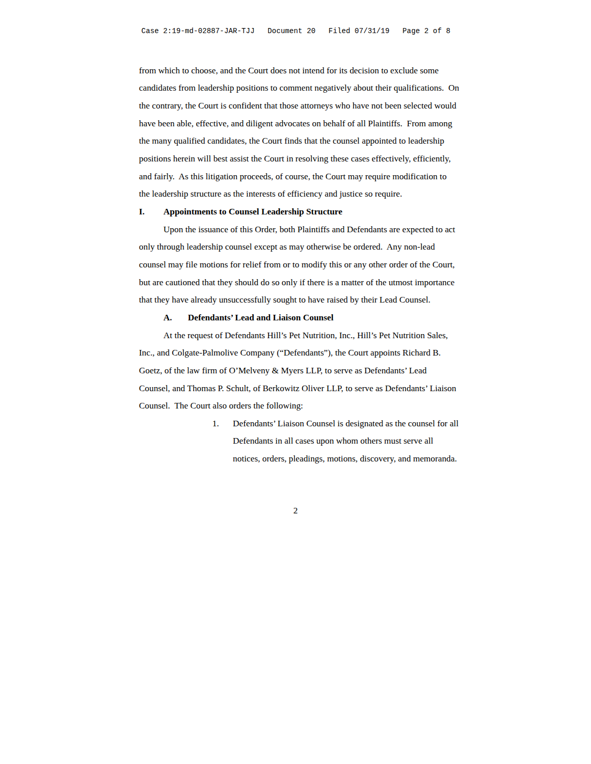Case 2:19-md-02887-JAR-TJJ Document 20 Filed 07/31/19 Page 2 of 8
from which to choose, and the Court does not intend for its decision to exclude some candidates from leadership positions to comment negatively about their qualifications. On the contrary, the Court is confident that those attorneys who have not been selected would have been able, effective, and diligent advocates on behalf of all Plaintiffs. From among the many qualified candidates, the Court finds that the counsel appointed to leadership positions herein will best assist the Court in resolving these cases effectively, efficiently, and fairly. As this litigation proceeds, of course, the Court may require modification to the leadership structure as the interests of efficiency and justice so require.
I. Appointments to Counsel Leadership Structure
Upon the issuance of this Order, both Plaintiffs and Defendants are expected to act only through leadership counsel except as may otherwise be ordered. Any non-lead counsel may file motions for relief from or to modify this or any other order of the Court, but are cautioned that they should do so only if there is a matter of the utmost importance that they have already unsuccessfully sought to have raised by their Lead Counsel.
A. Defendants’ Lead and Liaison Counsel
At the request of Defendants Hill’s Pet Nutrition, Inc., Hill’s Pet Nutrition Sales, Inc., and Colgate-Palmolive Company (“Defendants”), the Court appoints Richard B. Goetz, of the law firm of O’Melveny & Myers LLP, to serve as Defendants’ Lead Counsel, and Thomas P. Schult, of Berkowitz Oliver LLP, to serve as Defendants’ Liaison Counsel. The Court also orders the following:
1. Defendants’ Liaison Counsel is designated as the counsel for all Defendants in all cases upon whom others must serve all notices, orders, pleadings, motions, discovery, and memoranda.
2